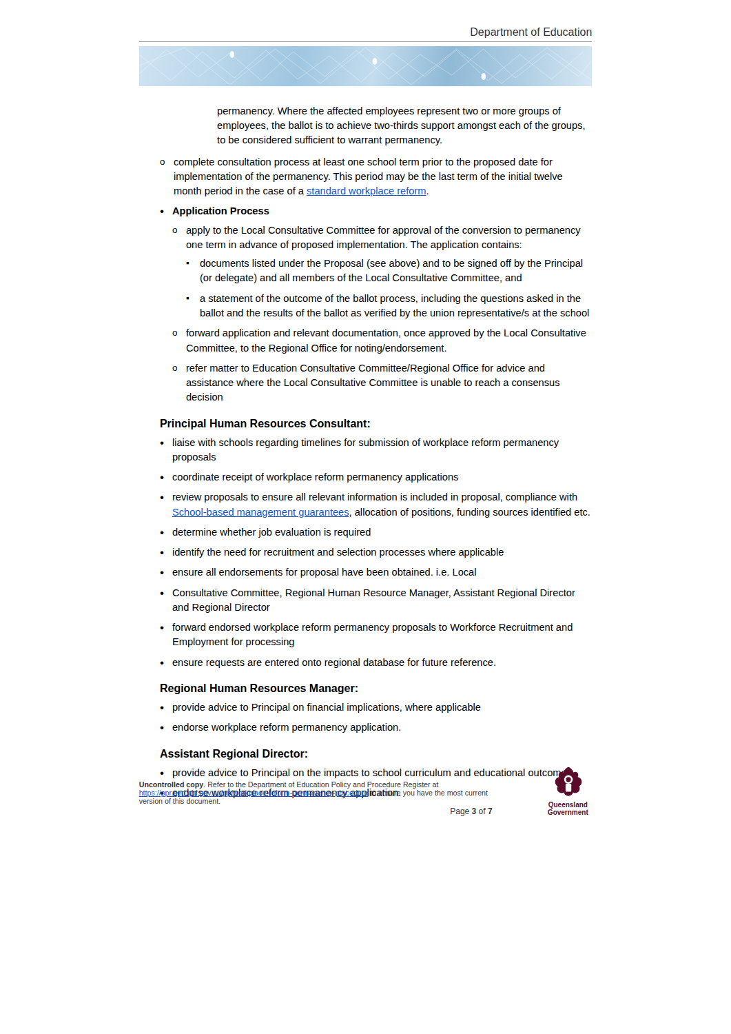Department of Education
permanency. Where the affected employees represent two or more groups of employees, the ballot is to achieve two-thirds support amongst each of the groups, to be considered sufficient to warrant permanency.
complete consultation process at least one school term prior to the proposed date for implementation of the permanency. This period may be the last term of the initial twelve month period in the case of a standard workplace reform.
Application Process
apply to the Local Consultative Committee for approval of the conversion to permanency one term in advance of proposed implementation. The application contains:
documents listed under the Proposal (see above) and to be signed off by the Principal (or delegate) and all members of the Local Consultative Committee, and
a statement of the outcome of the ballot process, including the questions asked in the ballot and the results of the ballot as verified by the union representative/s at the school
forward application and relevant documentation, once approved by the Local Consultative Committee, to the Regional Office for noting/endorsement.
refer matter to Education Consultative Committee/Regional Office for advice and assistance where the Local Consultative Committee is unable to reach a consensus decision
Principal Human Resources Consultant:
liaise with schools regarding timelines for submission of workplace reform permanency proposals
coordinate receipt of workplace reform permanency applications
review proposals to ensure all relevant information is included in proposal, compliance with School-based management guarantees, allocation of positions, funding sources identified etc.
determine whether job evaluation is required
identify the need for recruitment and selection processes where applicable
ensure all endorsements for proposal have been obtained. i.e. Local
Consultative Committee, Regional Human Resource Manager, Assistant Regional Director and Regional Director
forward endorsed workplace reform permanency proposals to Workforce Recruitment and Employment for processing
ensure requests are entered onto regional database for future reference.
Regional Human Resources Manager:
provide advice to Principal on financial implications, where applicable
endorse workplace reform permanency application.
Assistant Regional Director:
provide advice to Principal on the impacts to school curriculum and educational outcomes
endorse workplace reform permanency application.
Uncontrolled copy. Refer to the Department of Education Policy and Procedure Register at
https://ppr.qed.qld.gov.au/pp/workplace-reform-permanency-procedure to ensure you have the most current version of this document.
Page 3 of 7
Queensland
Government